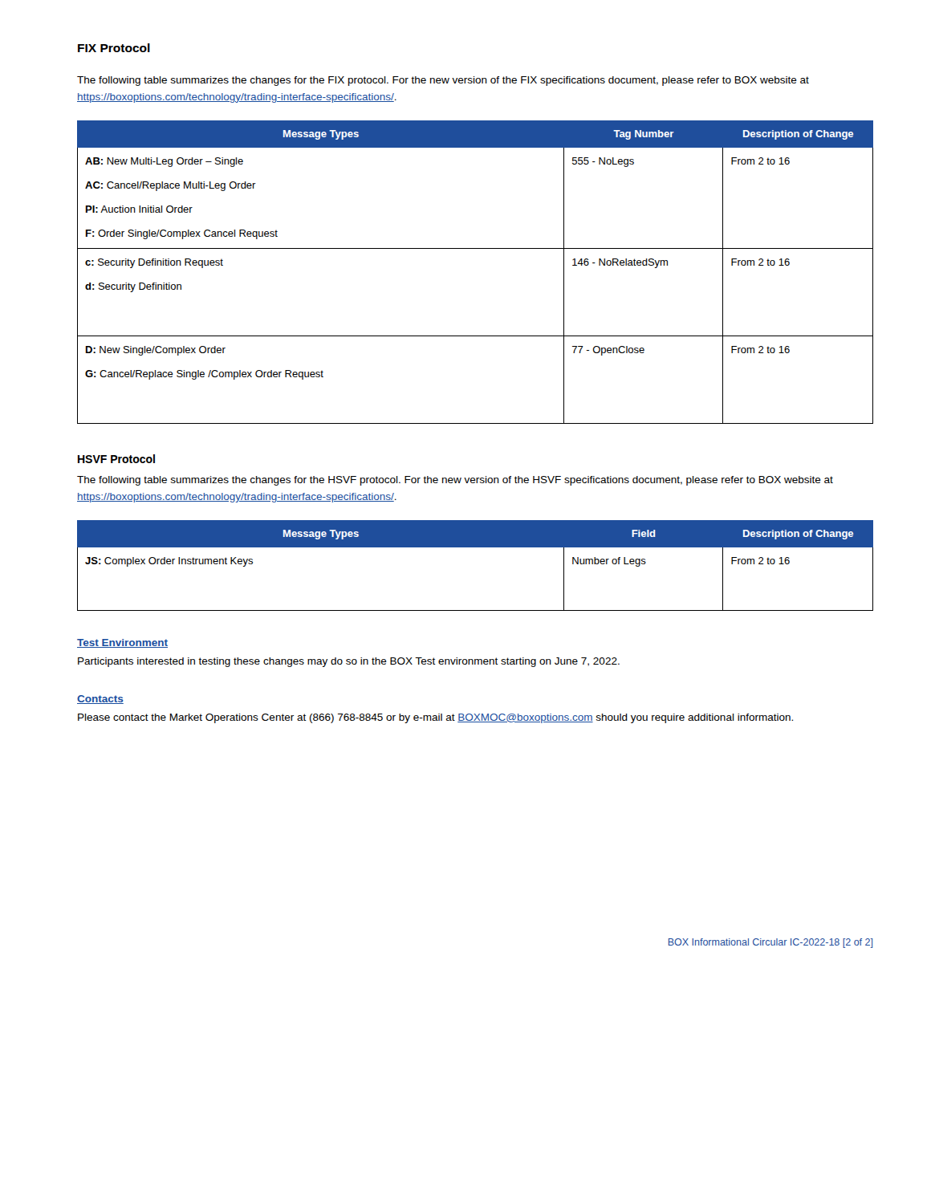FIX Protocol
The following table summarizes the changes for the FIX protocol. For the new version of the FIX specifications document, please refer to BOX website at https://boxoptions.com/technology/trading-interface-specifications/.
| Message Types | Tag Number | Description of Change |
| --- | --- | --- |
| AB: New Multi-Leg Order – Single AC: Cancel/Replace Multi-Leg Order PI: Auction Initial Order F: Order Single/Complex Cancel Request | 555 - NoLegs | From 2 to 16 |
| c: Security Definition Request d: Security Definition | 146 - NoRelatedSym | From 2 to 16 |
| D: New Single/Complex Order G: Cancel/Replace Single /Complex Order Request | 77 - OpenClose | From 2 to 16 |
HSVF Protocol
The following table summarizes the changes for the HSVF protocol. For the new version of the HSVF specifications document, please refer to BOX website at https://boxoptions.com/technology/trading-interface-specifications/.
| Message Types | Field | Description of Change |
| --- | --- | --- |
| JS: Complex Order Instrument Keys | Number of Legs | From 2 to 16 |
Test Environment
Participants interested in testing these changes may do so in the BOX Test environment starting on June 7, 2022.
Contacts
Please contact the Market Operations Center at (866) 768-8845 or by e-mail at BOXMOC@boxoptions.com should you require additional information.
BOX Informational Circular IC-2022-18 [2 of 2]